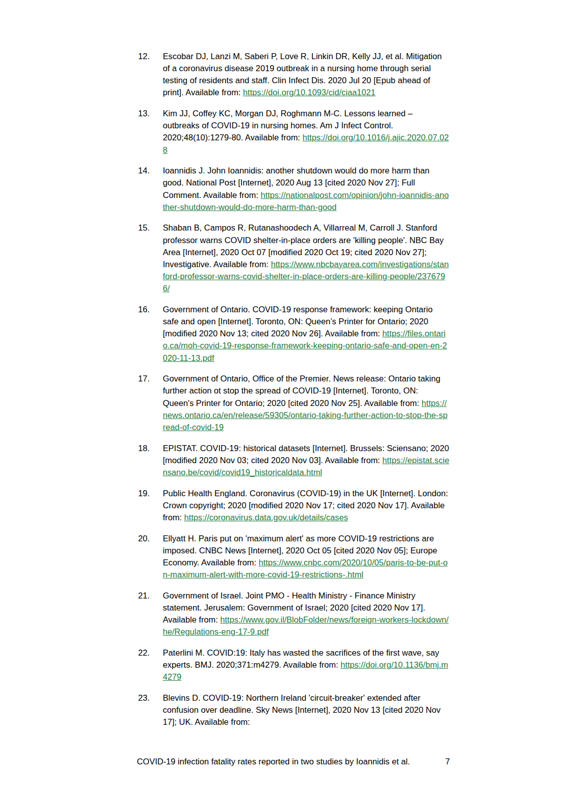12. Escobar DJ, Lanzi M, Saberi P, Love R, Linkin DR, Kelly JJ, et al. Mitigation of a coronavirus disease 2019 outbreak in a nursing home through serial testing of residents and staff. Clin Infect Dis. 2020 Jul 20 [Epub ahead of print]. Available from: https://doi.org/10.1093/cid/ciaa1021
13. Kim JJ, Coffey KC, Morgan DJ, Roghmann M-C. Lessons learned – outbreaks of COVID-19 in nursing homes. Am J Infect Control. 2020;48(10):1279-80. Available from: https://doi.org/10.1016/j.ajic.2020.07.028
14. Ioannidis J. John Ioannidis: another shutdown would do more harm than good. National Post [Internet], 2020 Aug 13 [cited 2020 Nov 27]; Full Comment. Available from: https://nationalpost.com/opinion/john-ioannidis-another-shutdown-would-do-more-harm-than-good
15. Shaban B, Campos R, Rutanashoodech A, Villarreal M, Carroll J. Stanford professor warns COVID shelter-in-place orders are 'killing people'. NBC Bay Area [Internet], 2020 Oct 07 [modified 2020 Oct 19; cited 2020 Nov 27]; Investigative. Available from: https://www.nbcbayarea.com/investigations/stanford-professor-warns-covid-shelter-in-place-orders-are-killing-people/2376796/
16. Government of Ontario. COVID-19 response framework: keeping Ontario safe and open [Internet]. Toronto, ON: Queen’s Printer for Ontario; 2020 [modified 2020 Nov 13; cited 2020 Nov 26]. Available from: https://files.ontario.ca/moh-covid-19-response-framework-keeping-ontario-safe-and-open-en-2020-11-13.pdf
17. Government of Ontario, Office of the Premier. News release: Ontario taking further action ot stop the spread of COVID-19 [Internet]. Toronto, ON: Queen's Printer for Ontario; 2020 [cited 2020 Nov 25]. Available from: https://news.ontario.ca/en/release/59305/ontario-taking-further-action-to-stop-the-spread-of-covid-19
18. EPISTAT. COVID-19: historical datasets [Internet]. Brussels: Sciensano; 2020 [modified 2020 Nov 03; cited 2020 Nov 03]. Available from: https://epistat.sciensano.be/covid/covid19_historicaldata.html
19. Public Health England. Coronavirus (COVID-19) in the UK [Internet]. London: Crown copyright; 2020 [modified 2020 Nov 17; cited 2020 Nov 17]. Available from: https://coronavirus.data.gov.uk/details/cases
20. Ellyatt H. Paris put on 'maximum alert' as more COVID-19 restrictions are imposed. CNBC News [Internet], 2020 Oct 05 [cited 2020 Nov 05]; Europe Economy. Available from: https://www.cnbc.com/2020/10/05/paris-to-be-put-on-maximum-alert-with-more-covid-19-restrictions-.html
21. Government of Israel. Joint PMO - Health Ministry - Finance Ministry statement. Jerusalem: Government of Israel; 2020 [cited 2020 Nov 17]. Available from: https://www.gov.il/BlobFolder/news/foreign-workers-lockdown/he/Regulations-eng-17-9.pdf
22. Paterlini M. COVID:19: Italy has wasted the sacrifices of the first wave, say experts. BMJ. 2020;371:m4279. Available from: https://doi.org/10.1136/bmj.m4279
23. Blevins D. COVID-19: Northern Ireland 'circuit-breaker' extended after confusion over deadline. Sky News [Internet], 2020 Nov 13 [cited 2020 Nov 17]; UK. Available from:
COVID-19 infection fatality rates reported in two studies by Ioannidis et al. 7